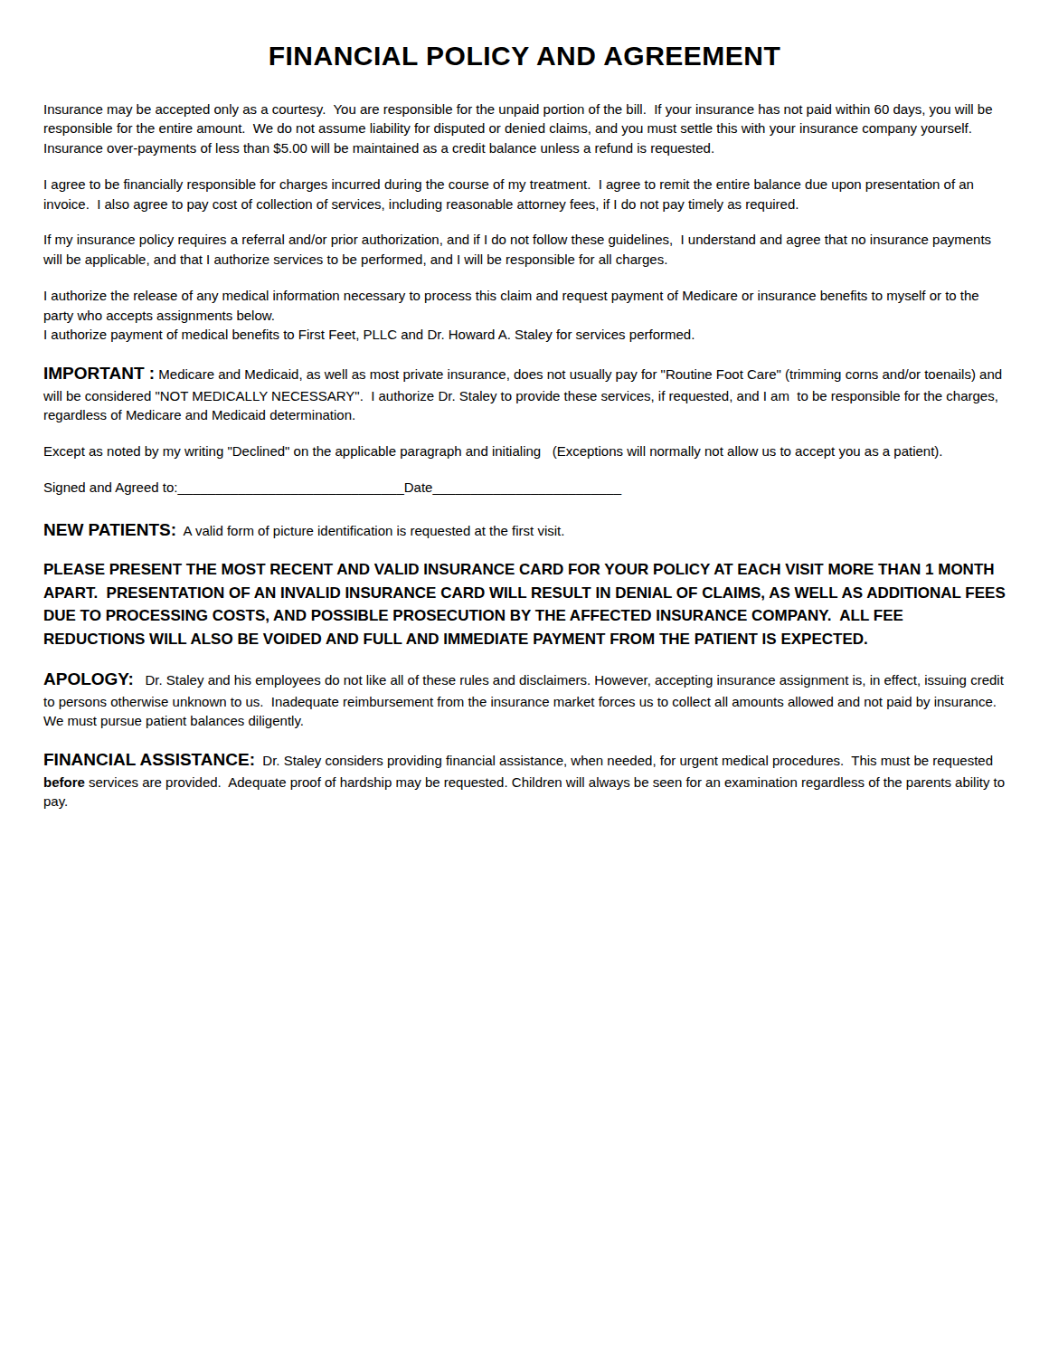FINANCIAL POLICY AND AGREEMENT
Insurance may be accepted only as a courtesy. You are responsible for the unpaid portion of the bill. If your insurance has not paid within 60 days, you will be responsible for the entire amount. We do not assume liability for disputed or denied claims, and you must settle this with your insurance company yourself. Insurance over-payments of less than $5.00 will be maintained as a credit balance unless a refund is requested.
I agree to be financially responsible for charges incurred during the course of my treatment. I agree to remit the entire balance due upon presentation of an invoice. I also agree to pay cost of collection of services, including reasonable attorney fees, if I do not pay timely as required.
If my insurance policy requires a referral and/or prior authorization, and if I do not follow these guidelines, I understand and agree that no insurance payments will be applicable, and that I authorize services to be performed, and I will be responsible for all charges.
I authorize the release of any medical information necessary to process this claim and request payment of Medicare or insurance benefits to myself or to the party who accepts assignments below.
I authorize payment of medical benefits to First Feet, PLLC and Dr. Howard A. Staley for services performed.
IMPORTANT : Medicare and Medicaid, as well as most private insurance, does not usually pay for "Routine Foot Care" (trimming corns and/or toenails) and will be considered "NOT MEDICALLY NECESSARY". I authorize Dr. Staley to provide these services, if requested, and I am to be responsible for the charges, regardless of Medicare and Medicaid determination.
Except as noted by my writing "Declined" on the applicable paragraph and initialing (Exceptions will normally not allow us to accept you as a patient).
Signed and Agreed to:______________________________Date_________________________
NEW PATIENTS: A valid form of picture identification is requested at the first visit.
PLEASE PRESENT THE MOST RECENT AND VALID INSURANCE CARD FOR YOUR POLICY AT EACH VISIT MORE THAN 1 MONTH APART. PRESENTATION OF AN INVALID INSURANCE CARD WILL RESULT IN DENIAL OF CLAIMS, AS WELL AS ADDITIONAL FEES DUE TO PROCESSING COSTS, AND POSSIBLE PROSECUTION BY THE AFFECTED INSURANCE COMPANY. ALL FEE REDUCTIONS WILL ALSO BE VOIDED AND FULL AND IMMEDIATE PAYMENT FROM THE PATIENT IS EXPECTED.
APOLOGY: Dr. Staley and his employees do not like all of these rules and disclaimers. However, accepting insurance assignment is, in effect, issuing credit to persons otherwise unknown to us. Inadequate reimbursement from the insurance market forces us to collect all amounts allowed and not paid by insurance. We must pursue patient balances diligently.
FINANCIAL ASSISTANCE: Dr. Staley considers providing financial assistance, when needed, for urgent medical procedures. This must be requested before services are provided. Adequate proof of hardship may be requested. Children will always be seen for an examination regardless of the parents ability to pay.